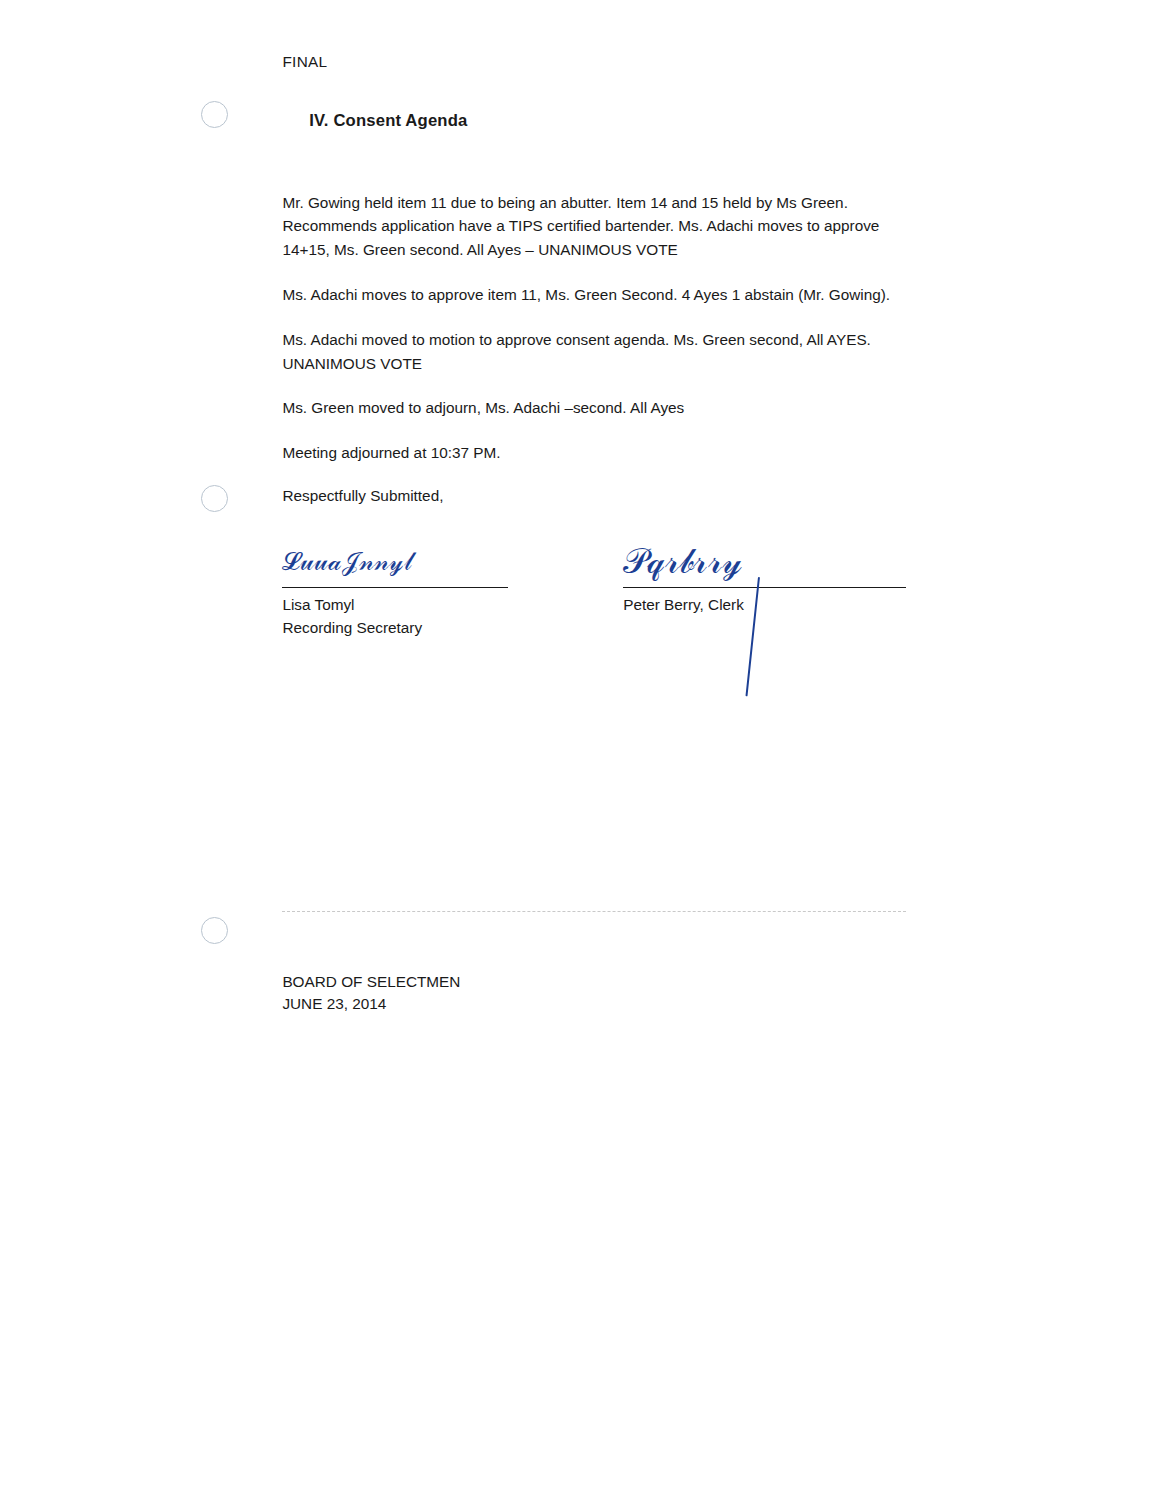FINAL
IV. Consent Agenda
Mr. Gowing held item 11 due to being an abutter. Item 14 and 15 held by Ms Green. Recommends application have a TIPS certified bartender. Ms. Adachi moves to approve 14+15, Ms. Green second. All Ayes – UNANIMOUS VOTE
Ms. Adachi moves to approve item 11, Ms. Green Second. 4 Ayes 1 abstain (Mr. Gowing).
Ms. Adachi moved to motion to approve consent agenda. Ms. Green second, All AYES. UNANIMOUS VOTE
Ms. Green moved to adjourn, Ms. Adachi –second. All Ayes
Meeting adjourned at 10:37 PM.
Respectfully Submitted,
𝓛𝓊𝓊𝒶𝒥𝓃𝓃𝓎𝓁
Lisa Tomyl
Recording Secretary
𝒫𝓆𝓇𝒷𝓇𝓇𝓎
Peter Berry, Clerk
BOARD OF SELECTMEN
JUNE 23, 2014